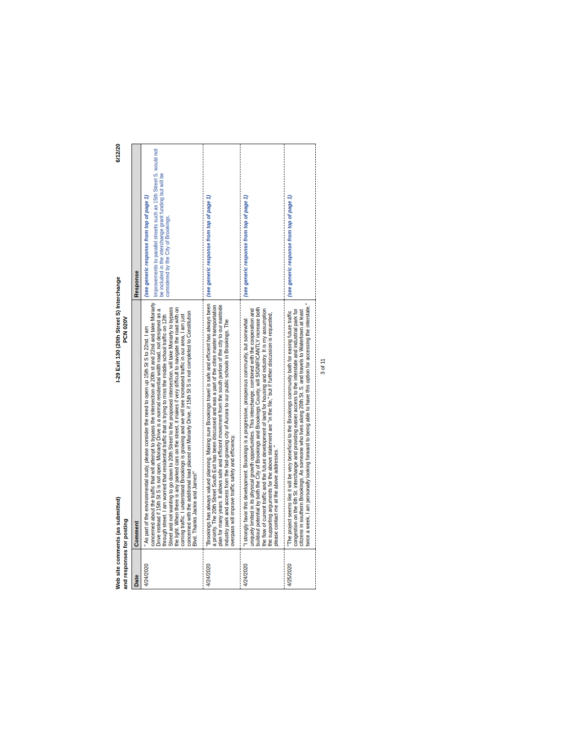Web site comments (as submitted)
and responses for posting
I-29 Exit 130 (20th Street S) Interchange
PCN 020V
6/12/20
| Date | Comment | Response |
| --- | --- | --- |
| 4/24/2020 | " As part of the environmental study, please consider the need to open up 15th St S to 22nd. I am concerned about the traffic that will attempt to bypass the intersection at 20th st and 22nd and take Moriarty Drive instead if 15th St S is not open. Moriarty Drive is a normal residential width road, not designed as a through street. I am worried that residential traffic that is trying to miss the middle school traffic on 12th Street and not wanting to go down to 20th Street to the proposed intersection, will take Moriarty to bypass the light. When there is any parked cars on the street, it makes if very difficult to navigate the road with on coming traffic. I understand Brookings is growing and we will see increased traffic in our area, I am just concerned with the additional load placed on Moriarty Drive, if 15th St S is not completed to Constitution Blvd. Thanks Jackie and James!" | (see generic response from top of page 1) Improvements to parallel streets such as 15th Street S. would not be included in the interchange grant funding but will be considered by the City of Brookings. |
| 4/24/2020 | "Brookings has always valued planning. Making sure Brookings travel is safe and efficient has always been a priority. The 20th Street South Exit has been discussed and was a part of the cities master transportation plan for many years. It allows safe and efficient movement from the south portion of the city to our eastside industry park and access from the fast-growing city of Aurora to our public schools in Brookings. The overpass will improve traffic safety and efficiency. | (see generic response from top of page 1) |
| 4/24/2020 | "I strongly favor this development. Brookings is a progressive, prosperous community, but somewhat uniquely limited in its physical growth opportunities. This interchange, combined with the cooperation and buildout potential by both the City of Brookings and Brookings County, will SIGNIFICANTLY increase both the flow of current traffic and the future development of land for housing and industry. It is my assumption the supporting arguments for the above statement are "in the file," but if further discussion is requested, please contact me at the above addresses. " | (see generic response from top of page 1) |
| 4/25/2020 | "The project seems like it will be very beneficial to the Brookings community both for easing future traffic congestion on the 6th St. interchange and providing easier access to the interstate and industrial park for citizens in southern Brookings. As someone who lives along 20th St. S. and travels to Watertown at least twice a week, I am personally looking forward to being able to have this option for accessing the interstate." | (see generic response from top of page 1) |
3 of 11